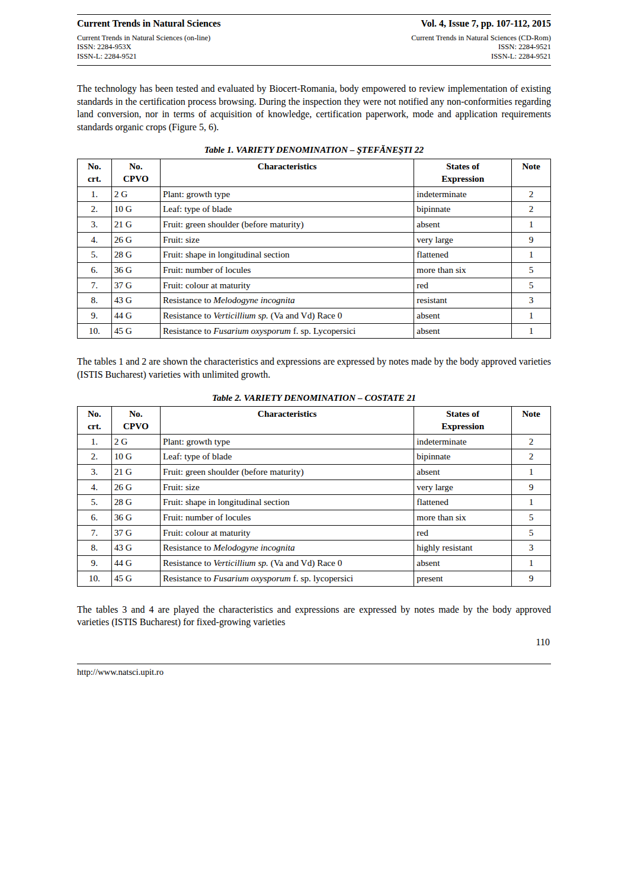Current Trends in Natural Sciences Vol. 4, Issue 7, pp. 107-112, 2015
Current Trends in Natural Sciences (on-line)
ISSN: 2284-953X
ISSN-L: 2284-9521
Current Trends in Natural Sciences (CD-Rom)
ISSN: 2284-9521
ISSN-L: 2284-9521
The technology has been tested and evaluated by Biocert-Romania, body empowered to review implementation of existing standards in the certification process browsing. During the inspection they were not notified any non-conformities regarding land conversion, nor in terms of acquisition of knowledge, certification paperwork, mode and application requirements standards organic crops (Figure 5, 6).
Table 1. VARIETY DENOMINATION – ŞTEFĂNEŞTI 22
| No. crt. | No. CPVO | Characteristics | States of Expression | Note |
| --- | --- | --- | --- | --- |
| 1. | 2 G | Plant: growth type | indeterminate | 2 |
| 2. | 10 G | Leaf: type of blade | bipinnate | 2 |
| 3. | 21 G | Fruit: green shoulder (before maturity) | absent | 1 |
| 4. | 26 G | Fruit: size | very large | 9 |
| 5. | 28 G | Fruit: shape in longitudinal section | flattened | 1 |
| 6. | 36 G | Fruit: number of locules | more than six | 5 |
| 7. | 37 G | Fruit: colour at maturity | red | 5 |
| 8. | 43 G | Resistance to Melodogyne incognita | resistant | 3 |
| 9. | 44 G | Resistance to Verticillium sp. (Va and Vd) Race 0 | absent | 1 |
| 10. | 45 G | Resistance to Fusarium oxysporum f. sp. Lycopersici | absent | 1 |
The tables 1 and 2 are shown the characteristics and expressions are expressed by notes made by the body approved varieties (ISTIS Bucharest) varieties with unlimited growth.
Table 2. VARIETY DENOMINATION – COSTATE 21
| No. crt. | No. CPVO | Characteristics | States of Expression | Note |
| --- | --- | --- | --- | --- |
| 1. | 2 G | Plant: growth type | indeterminate | 2 |
| 2. | 10 G | Leaf: type of blade | bipinnate | 2 |
| 3. | 21 G | Fruit: green shoulder (before maturity) | absent | 1 |
| 4. | 26 G | Fruit: size | very large | 9 |
| 5. | 28 G | Fruit: shape in longitudinal section | flattened | 1 |
| 6. | 36 G | Fruit: number of locules | more than six | 5 |
| 7. | 37 G | Fruit: colour at maturity | red | 5 |
| 8. | 43 G | Resistance to Melodogyne incognita | highly resistant | 3 |
| 9. | 44 G | Resistance to Verticillium sp. (Va and Vd) Race 0 | absent | 1 |
| 10. | 45 G | Resistance to Fusarium oxysporum f. sp. lycopersici | present | 9 |
The tables 3 and 4 are played the characteristics and expressions are expressed by notes made by the body approved varieties (ISTIS Bucharest) for fixed-growing varieties
110
http://www.natsci.upit.ro